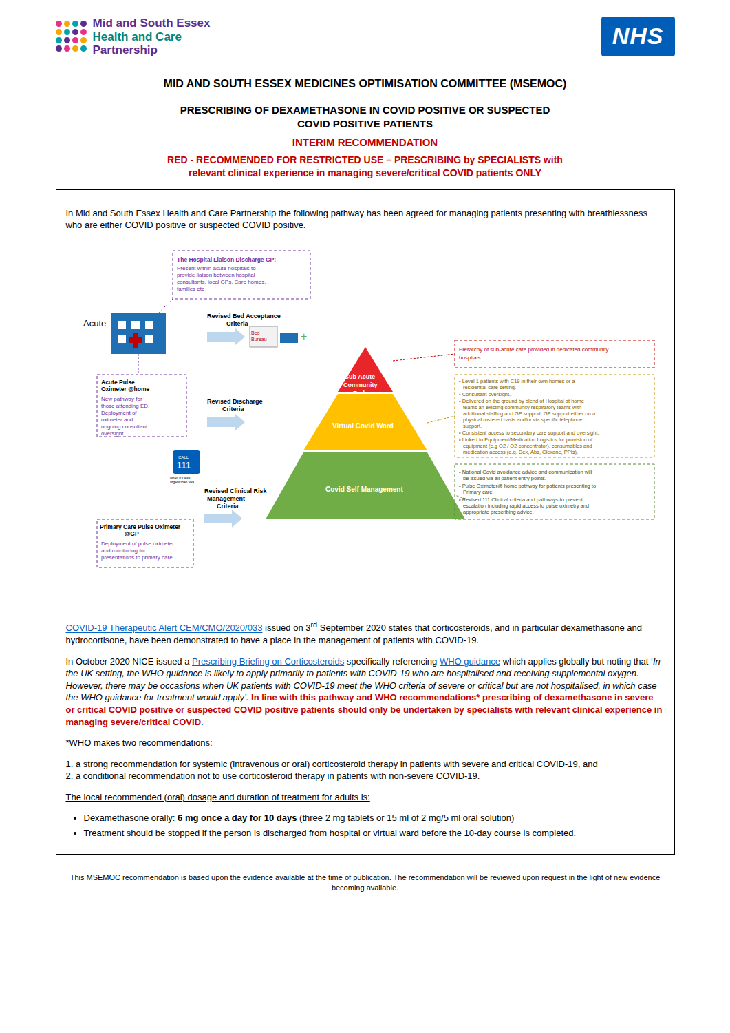Mid and South Essex
Health and Care
Partnership
NHS
MID AND SOUTH ESSEX MEDICINES OPTIMISATION COMMITTEE (MSEMOC)
PRESCRIBING OF DEXAMETHASONE IN COVID POSITIVE OR SUSPECTED
COVID POSITIVE PATIENTS
INTERIM RECOMMENDATION
RED - RECOMMENDED FOR RESTRICTED USE – PRESCRIBING by SPECIALISTS with
relevant clinical experience in managing severe/critical COVID patients ONLY
In Mid and South Essex Health and Care Partnership the following pathway has been agreed for managing patients presenting with breathlessness who are either COVID positive or suspected COVID positive.
Acute The Hospital Liaison Discharge GP: Present within acute hospitals to provide liaison between hospital consultants, local GPs, Care homes, families etc Revised Bed Acceptance Criteria Bed Bureau + Sub Acute Community Beds Virtual Covid Ward Covid Self Management Acute Pulse Oximeter @home New pathway for those attending ED. Deployment of oximeter and ongoing consultant oversight Revised Discharge Criteria CALL 111 when it's less urgent than 999 Revised Clinical Risk Management Criteria Primary Care Pulse Oximeter @GP Deployment of pulse oximeter and monitoring for presentations to primary care Hierarchy of sub-acute care provided in dedicated community hospitals. • Level 1 patients with C19 in their own homes or a residential care setting. • Consultant oversight. • Delivered on the ground by blend of Hospital at home teams an existing community respiratory teams with additional staffing and GP support. GP support either on a physical rostered basis and/or via specific telephone support. • Consistent access to secondary care support and oversight. • Linked to Equipment/Medication Logistics for provision of equipment (e.g O2 / O2 concentrator), consumables and medication access (e.g. Dex, Abs, Clexane, PPIs). • National Covid avoidance advice and communication will be issued via all patient entry points. • Pulse Oximeter@ home pathway for patients presenting to Primary care • Revised 111 Clinical criteria and pathways to prevent escalation including rapid access to pulse oximetry and appropriate prescribing advice.
COVID-19 Therapeutic Alert CEM/CMO/2020/033 issued on 3rd September 2020 states that corticosteroids, and in particular dexamethasone and hydrocortisone, have been demonstrated to have a place in the management of patients with COVID-19.
In October 2020 NICE issued a Prescribing Briefing on Corticosteroids specifically referencing WHO guidance which applies globally but noting that ‘In the UK setting, the WHO guidance is likely to apply primarily to patients with COVID-19 who are hospitalised and receiving supplemental oxygen. However, there may be occasions when UK patients with COVID-19 meet the WHO criteria of severe or critical but are not hospitalised, in which case the WHO guidance for treatment would apply’. In line with this pathway and WHO recommendations* prescribing of dexamethasone in severe or critical COVID positive or suspected COVID positive patients should only be undertaken by specialists with relevant clinical experience in managing severe/critical COVID.
*WHO makes two recommendations:
1. a strong recommendation for systemic (intravenous or oral) corticosteroid therapy in patients with severe and critical COVID-19, and
2. a conditional recommendation not to use corticosteroid therapy in patients with non-severe COVID-19.
The local recommended (oral) dosage and duration of treatment for adults is:
Dexamethasone orally: 6 mg once a day for 10 days (three 2 mg tablets or 15 ml of 2 mg/5 ml oral solution)
Treatment should be stopped if the person is discharged from hospital or virtual ward before the 10-day course is completed.
This MSEMOC recommendation is based upon the evidence available at the time of publication. The recommendation will be reviewed upon request in the light of new evidence becoming available.